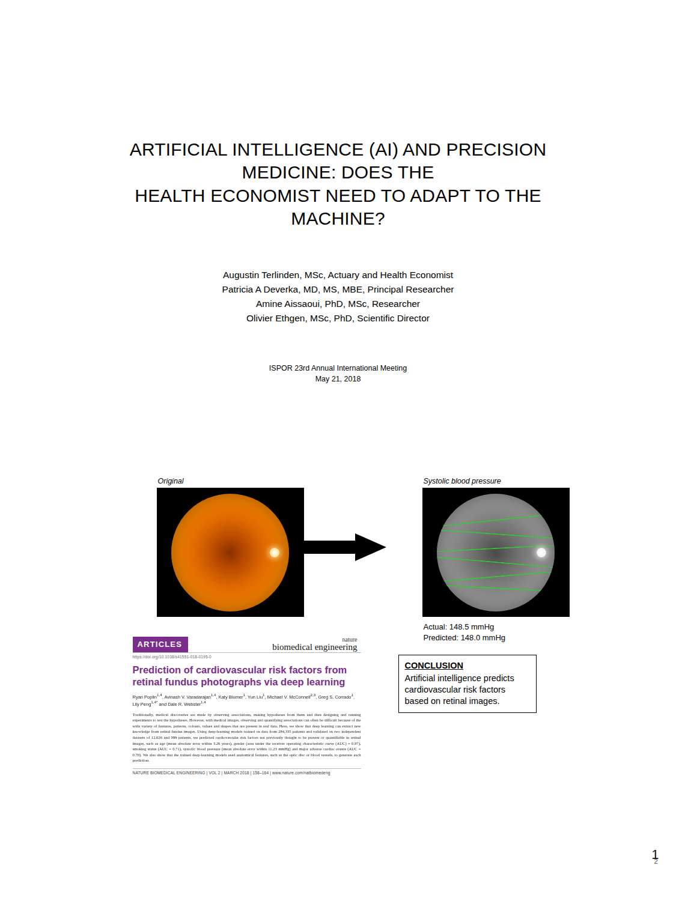Artificial Intelligence (AI) and Precision Medicine: Does the
Health Economist Need to Adapt to the Machine?
Augustin Terlinden, MSc, Actuary and Health Economist
Patricia A Deverka, MD, MS, MBE, Principal Researcher
Amine Aissaoui, PhD, MSc, Researcher
Olivier Ethgen, MSc, PhD, Scientific Director
ISPOR 23rd Annual International Meeting
May 21, 2018
Original
Systolic blood pressure
Actual: 148.5 mmHg
Predicted: 148.0 mmHg
ARTICLES
nature
biomedical engineering
https://doi.org/10.1038/s41551-018-0195-0
Prediction of cardiovascular risk factors from retinal fundus photographs via deep learning
Ryan Poplin1,4, Avinash V. Varadarajan1,4, Katy Blumer1, Yun Liu1, Michael V. McConnell2,3, Greg S. Corrado1, Lily Peng1,4* and Dale R. Webster1,4
Traditionally, medical discoveries are made by observing associations, making hypotheses from them and then designing and running experiments to test the hypotheses. However, with medical images, observing and quantifying associations can often be difficult because of the wide variety of features, patterns, colours, values and shapes that are present in real data. Here, we show that deep learning can extract new knowledge from retinal fundus images. Using deep-learning models trained on data from 284,335 patients and validated on two independent datasets of 12,026 and 999 patients, we predicted cardiovascular risk factors not previously thought to be present or quantifiable in retinal images, such as age (mean absolute error within 3.26 years), gender (area under the receiver operating characteristic curve (AUC) = 0.97), smoking status (AUC = 0.71), systolic blood pressure (mean absolute error within 11.23 mmHg) and major adverse cardiac events (AUC = 0.70). We also show that the trained deep-learning models used anatomical features, such as the optic disc or blood vessels, to generate each prediction.
NATURE BIOMEDICAL ENGINEERING | VOL 2 | MARCH 2018 | 158–164 | www.nature.com/natbiomedeng
CONCLUSION Artificial intelligence predicts cardiovascular risk factors based on retinal images.
2
1